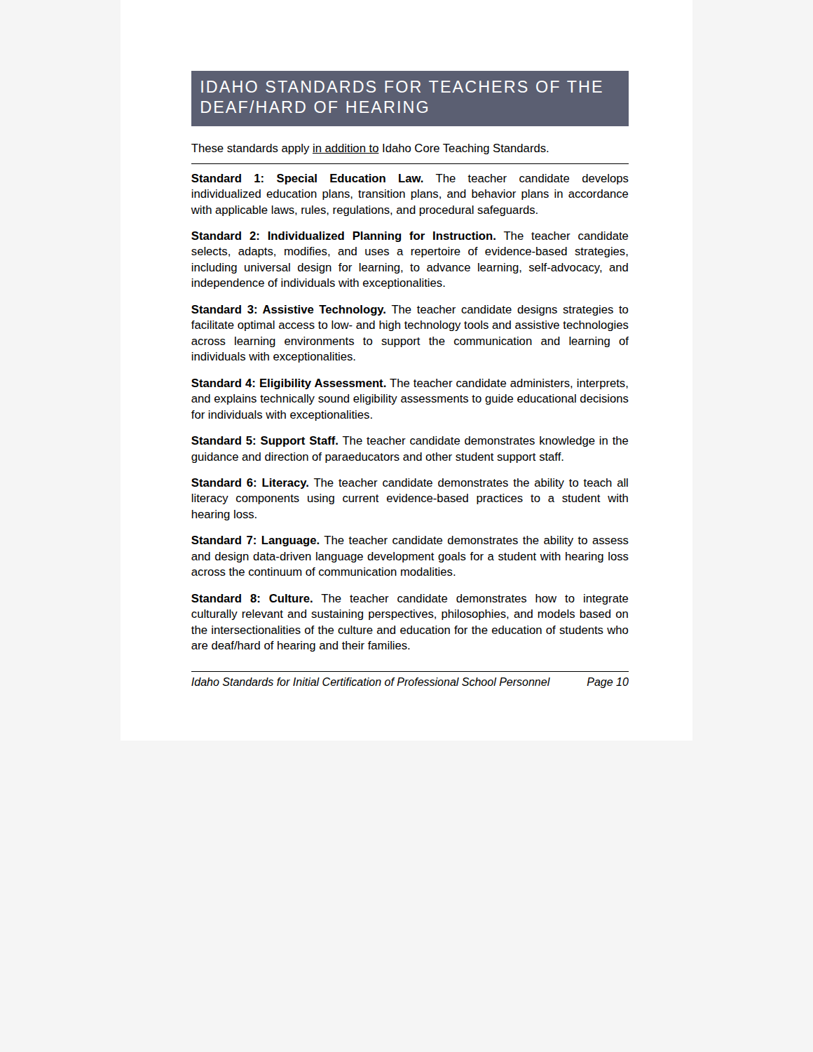Idaho Standards for Teachers of the Deaf/Hard of Hearing
These standards apply in addition to Idaho Core Teaching Standards.
Standard 1: Special Education Law. The teacher candidate develops individualized education plans, transition plans, and behavior plans in accordance with applicable laws, rules, regulations, and procedural safeguards.
Standard 2: Individualized Planning for Instruction. The teacher candidate selects, adapts, modifies, and uses a repertoire of evidence-based strategies, including universal design for learning, to advance learning, self-advocacy, and independence of individuals with exceptionalities.
Standard 3: Assistive Technology. The teacher candidate designs strategies to facilitate optimal access to low- and high technology tools and assistive technologies across learning environments to support the communication and learning of individuals with exceptionalities.
Standard 4: Eligibility Assessment. The teacher candidate administers, interprets, and explains technically sound eligibility assessments to guide educational decisions for individuals with exceptionalities.
Standard 5: Support Staff. The teacher candidate demonstrates knowledge in the guidance and direction of paraeducators and other student support staff.
Standard 6: Literacy. The teacher candidate demonstrates the ability to teach all literacy components using current evidence-based practices to a student with hearing loss.
Standard 7: Language. The teacher candidate demonstrates the ability to assess and design data-driven language development goals for a student with hearing loss across the continuum of communication modalities.
Standard 8: Culture. The teacher candidate demonstrates how to integrate culturally relevant and sustaining perspectives, philosophies, and models based on the intersectionalities of the culture and education for the education of students who are deaf/hard of hearing and their families.
Idaho Standards for Initial Certification of Professional School Personnel Page 10